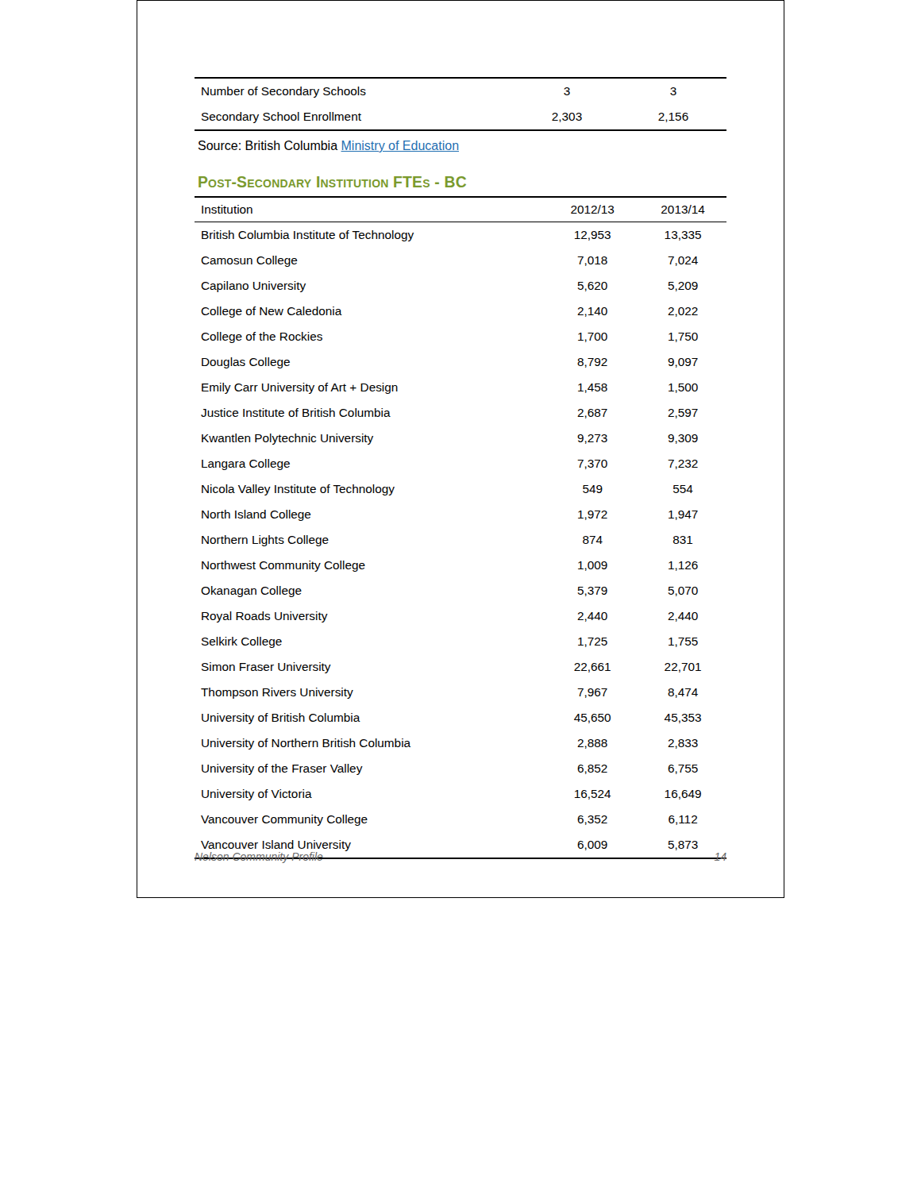| Number of Secondary Schools | 3 | 3 |
| Secondary School Enrollment | 2,303 | 2,156 |
Source: British Columbia Ministry of Education
Post-Secondary Institution FTEs - BC
| Institution | 2012/13 | 2013/14 |
| --- | --- | --- |
| British Columbia Institute of Technology | 12,953 | 13,335 |
| Camosun College | 7,018 | 7,024 |
| Capilano University | 5,620 | 5,209 |
| College of New Caledonia | 2,140 | 2,022 |
| College of the Rockies | 1,700 | 1,750 |
| Douglas College | 8,792 | 9,097 |
| Emily Carr University of Art + Design | 1,458 | 1,500 |
| Justice Institute of British Columbia | 2,687 | 2,597 |
| Kwantlen Polytechnic University | 9,273 | 9,309 |
| Langara College | 7,370 | 7,232 |
| Nicola Valley Institute of Technology | 549 | 554 |
| North Island College | 1,972 | 1,947 |
| Northern Lights College | 874 | 831 |
| Northwest Community College | 1,009 | 1,126 |
| Okanagan College | 5,379 | 5,070 |
| Royal Roads University | 2,440 | 2,440 |
| Selkirk College | 1,725 | 1,755 |
| Simon Fraser University | 22,661 | 22,701 |
| Thompson Rivers University | 7,967 | 8,474 |
| University of British Columbia | 45,650 | 45,353 |
| University of Northern British Columbia | 2,888 | 2,833 |
| University of the Fraser Valley | 6,852 | 6,755 |
| University of Victoria | 16,524 | 16,649 |
| Vancouver Community College | 6,352 | 6,112 |
| Vancouver Island University | 6,009 | 5,873 |
Nelson Community Profile 14